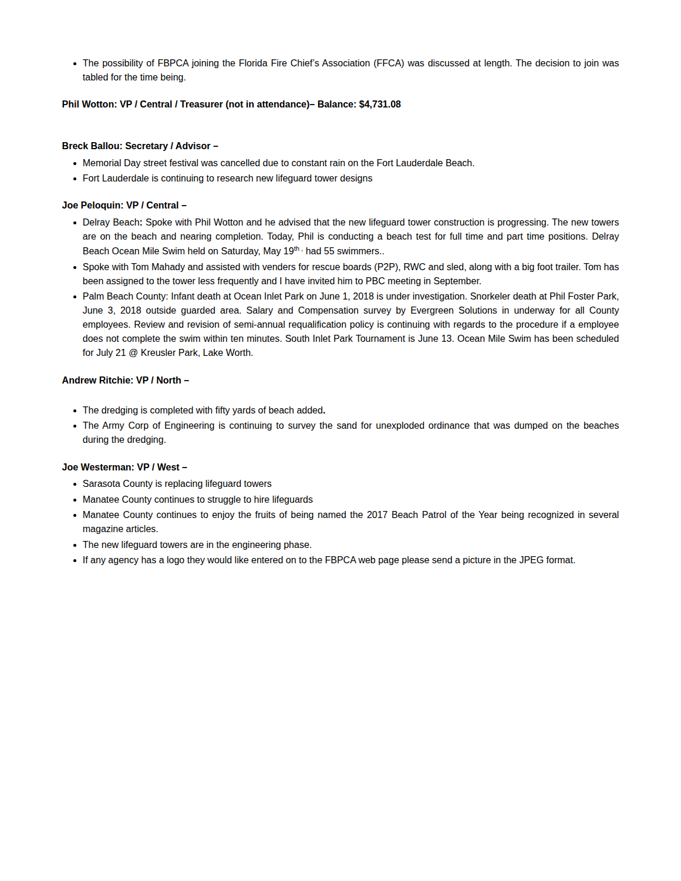The possibility of FBPCA joining the Florida Fire Chief’s Association (FFCA) was discussed at length. The decision to join was tabled for the time being.
Phil Wotton: VP / Central / Treasurer (not in attendance)– Balance: $4,731.08
Breck Ballou: Secretary / Advisor –
Memorial Day street festival was cancelled due to constant rain on the Fort Lauderdale Beach.
Fort Lauderdale is continuing to research new lifeguard tower designs
Joe Peloquin: VP / Central –
Delray Beach: Spoke with Phil Wotton and he advised that the new lifeguard tower construction is progressing. The new towers are on the beach and nearing completion. Today, Phil is conducting a beach test for full time and part time positions. Delray Beach Ocean Mile Swim held on Saturday, May 19th , had 55 swimmers..
Spoke with Tom Mahady and assisted with venders for rescue boards (P2P), RWC and sled, along with a big foot trailer. Tom has been assigned to the tower less frequently and I have invited him to PBC meeting in September.
Palm Beach County: Infant death at Ocean Inlet Park on June 1, 2018 is under investigation. Snorkeler death at Phil Foster Park, June 3, 2018 outside guarded area. Salary and Compensation survey by Evergreen Solutions in underway for all County employees. Review and revision of semi-annual requalification policy is continuing with regards to the procedure if a employee does not complete the swim within ten minutes. South Inlet Park Tournament is June 13. Ocean Mile Swim has been scheduled for July 21 @ Kreusler Park, Lake Worth.
Andrew Ritchie: VP / North –
The dredging is completed with fifty yards of beach added.
The Army Corp of Engineering is continuing to survey the sand for unexploded ordinance that was dumped on the beaches during the dredging.
Joe Westerman: VP / West –
Sarasota County is replacing lifeguard towers
Manatee County continues to struggle to hire lifeguards
Manatee County continues to enjoy the fruits of being named the 2017 Beach Patrol of the Year being recognized in several magazine articles.
The new lifeguard towers are in the engineering phase.
If any agency has a logo they would like entered on to the FBPCA web page please send a picture in the JPEG format.